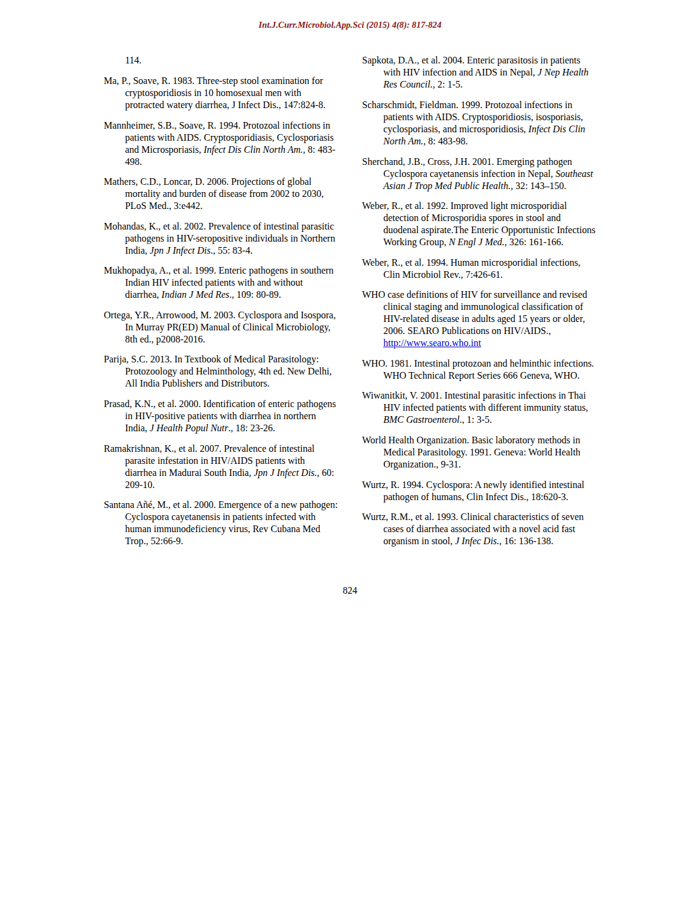Int.J.Curr.Microbiol.App.Sci (2015) 4(8): 817-824
114.
Ma, P., Soave, R. 1983. Three‑step stool examination for cryptosporidiosis in 10 homosexual men with protracted watery diarrhea, J Infect Dis., 147:824‑8.
Mannheimer, S.B., Soave, R. 1994. Protozoal infections in patients with AIDS. Cryptosporidiasis, Cyclosporiasis and Microsporiasis, Infect Dis Clin North Am., 8: 483-498.
Mathers, C.D., Loncar, D. 2006. Projections of global mortality and burden of disease from 2002 to 2030, PLoS Med., 3:e442.
Mohandas, K., et al. 2002. Prevalence of intestinal parasitic pathogens in HIV-seropositive individuals in Northern India, Jpn J Infect Dis., 55: 83-4.
Mukhopadya, A., et al. 1999. Enteric pathogens in southern Indian HIV infected patients with and without diarrhea, Indian J Med Res., 109: 80-89.
Ortega, Y.R., Arrowood, M. 2003. Cyclospora and Isospora, In Murray PR(ED) Manual of Clinical Microbiology, 8th ed., p2008-2016.
Parija, S.C. 2013. In Textbook of Medical Parasitology: Protozoology and Helminthology, 4th ed. New Delhi, All India Publishers and Distributors.
Prasad, K.N., et al. 2000. Identification of enteric pathogens in HIV-positive patients with diarrhea in northern India, J Health Popul Nutr., 18: 23-26.
Ramakrishnan, K., et al. 2007. Prevalence of intestinal parasite infestation in HIV/AIDS patients with diarrhea in Madurai South India, Jpn J Infect Dis., 60: 209-10.
Santana Añé, M., et al. 2000. Emergence of a new pathogen: Cyclospora cayetanensis in patients infected with human immunodeficiency virus, Rev Cubana Med Trop., 52:66‑9.
Sapkota, D.A., et al. 2004. Enteric parasitosis in patients with HIV infection and AIDS in Nepal, J Nep Health Res Council., 2: 1-5.
Scharschmidt, Fieldman. 1999. Protozoal infections in patients with AIDS. Cryptosporidiosis, isosporiasis, cyclosporiasis, and microsporidiosis, Infect Dis Clin North Am., 8: 483-98.
Sherchand, J.B., Cross, J.H. 2001. Emerging pathogen Cyclospora cayetanensis infection in Nepal, Southeast Asian J Trop Med Public Health., 32: 143–150.
Weber, R., et al. 1992. Improved light microsporidial detection of Microsporidia spores in stool and duodenal aspirate.The Enteric Opportunistic Infections Working Group, N Engl J Med., 326: 161-166.
Weber, R., et al. 1994. Human microsporidial infections, Clin Microbiol Rev., 7:426‑61.
WHO case definitions of HIV for surveillance and revised clinical staging and immunological classification of HIV-related disease in adults aged 15 years or older, 2006. SEARO Publications on HIV/AIDS., http://www.searo.who.int
WHO. 1981. Intestinal protozoan and helminthic infections. WHO Technical Report Series 666 Geneva, WHO.
Wiwanitkit, V. 2001. Intestinal parasitic infections in Thai HIV infected patients with different immunity status, BMC Gastroenterol., 1: 3-5.
World Health Organization. Basic laboratory methods in Medical Parasitology. 1991. Geneva: World Health Organization., 9-31.
Wurtz, R. 1994. Cyclospora: A newly identified intestinal pathogen of humans, Clin Infect Dis., 18:620‑3.
Wurtz, R.M., et al. 1993. Clinical characteristics of seven cases of diarrhea associated with a novel acid fast organism in stool, J Infec Dis., 16: 136-138.
824